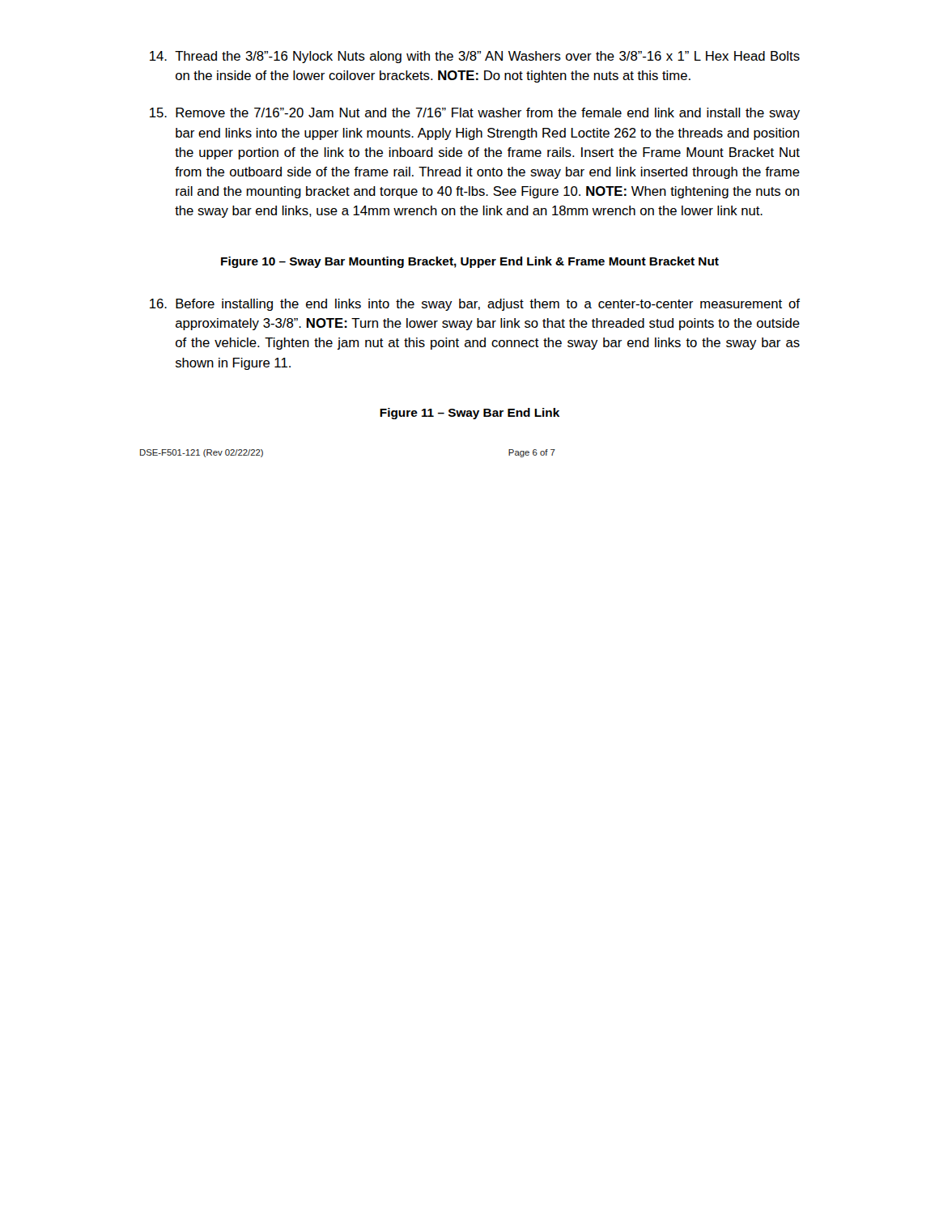14. Thread the 3/8”-16 Nylock Nuts along with the 3/8” AN Washers over the 3/8”-16 x 1” L Hex Head Bolts on the inside of the lower coilover brackets. NOTE: Do not tighten the nuts at this time.
15. Remove the 7/16”-20 Jam Nut and the 7/16” Flat washer from the female end link and install the sway bar end links into the upper link mounts. Apply High Strength Red Loctite 262 to the threads and position the upper portion of the link to the inboard side of the frame rails. Insert the Frame Mount Bracket Nut from the outboard side of the frame rail. Thread it onto the sway bar end link inserted through the frame rail and the mounting bracket and torque to 40 ft-lbs. See Figure 10. NOTE: When tightening the nuts on the sway bar end links, use a 14mm wrench on the link and an 18mm wrench on the lower link nut.
Figure 10 – Sway Bar Mounting Bracket, Upper End Link & Frame Mount Bracket Nut
16. Before installing the end links into the sway bar, adjust them to a center-to-center measurement of approximately 3-3/8”. NOTE: Turn the lower sway bar link so that the threaded stud points to the outside of the vehicle. Tighten the jam nut at this point and connect the sway bar end links to the sway bar as shown in Figure 11.
Figure 11 – Sway Bar End Link
DSE-F501-121 (Rev 02/22/22) Page 6 of 7